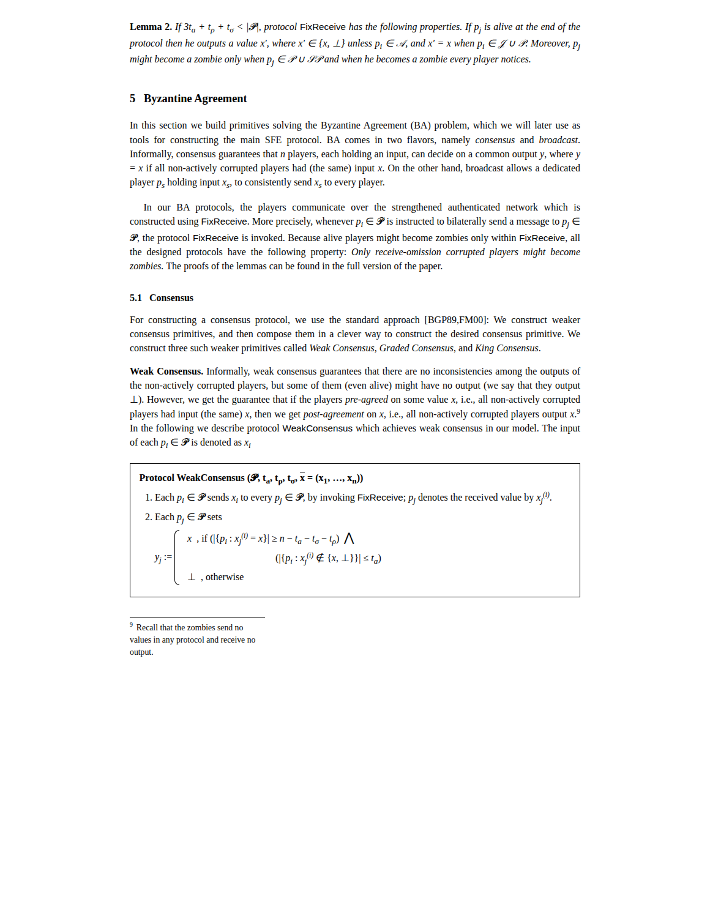Lemma 2. If 3ta + tρ + tσ < |𝓟|, protocol FixReceive has the following properties. If pj is alive at the end of the protocol then he outputs a value x′, where x′ ∈ {x, ⊥} unless pi ∈ 𝒜, and x′ = x when pi ∈ 𝒥 ∪ 𝒫. Moreover, pj might become a zombie only when pj ∈ 𝒫 ∪ 𝒮𝒫 and when he becomes a zombie every player notices.
5 Byzantine Agreement
In this section we build primitives solving the Byzantine Agreement (BA) problem, which we will later use as tools for constructing the main SFE protocol. BA comes in two flavors, namely consensus and broadcast. Informally, consensus guarantees that n players, each holding an input, can decide on a common output y, where y = x if all non-actively corrupted players had (the same) input x. On the other hand, broadcast allows a dedicated player ps holding input xs, to consistently send xs to every player.
In our BA protocols, the players communicate over the strengthened authenticated network which is constructed using FixReceive. More precisely, whenever pi ∈ 𝓟 is instructed to bilaterally send a message to pj ∈ 𝓟, the protocol FixReceive is invoked. Because alive players might become zombies only within FixReceive, all the designed protocols have the following property: Only receive-omission corrupted players might become zombies. The proofs of the lemmas can be found in the full version of the paper.
5.1 Consensus
For constructing a consensus protocol, we use the standard approach [BGP89,FM00]: We construct weaker consensus primitives, and then compose them in a clever way to construct the desired consensus primitive. We construct three such weaker primitives called Weak Consensus, Graded Consensus, and King Consensus.
Weak Consensus. Informally, weak consensus guarantees that there are no inconsistencies among the outputs of the non-actively corrupted players, but some of them (even alive) might have no output (we say that they output ⊥). However, we get the guarantee that if the players pre-agreed on some value x, i.e., all non-actively corrupted players had input (the same) x, then we get post-agreement on x, i.e., all non-actively corrupted players output x.9 In the following we describe protocol WeakConsensus which achieves weak consensus in our model. The input of each pi ∈ 𝓟 is denoted as xi
Protocol WeakConsensus (𝓟, ta, tρ, tσ, x = (x1, …, xn))
Each pi ∈ 𝓟 sends xi to every pj ∈ 𝓟, by invoking FixReceive; pj denotes the received value by xj(i).
Each pj ∈ 𝓟 sets
yj := x , if (|{pi : xj(i) = x}| ≥ n − ta − tσ − tρ) ⋀ (|{pi : xj(i) ∉ {x, ⊥}}| ≤ ta) ⊥ , otherwise
9 Recall that the zombies send no values in any protocol and receive no output.